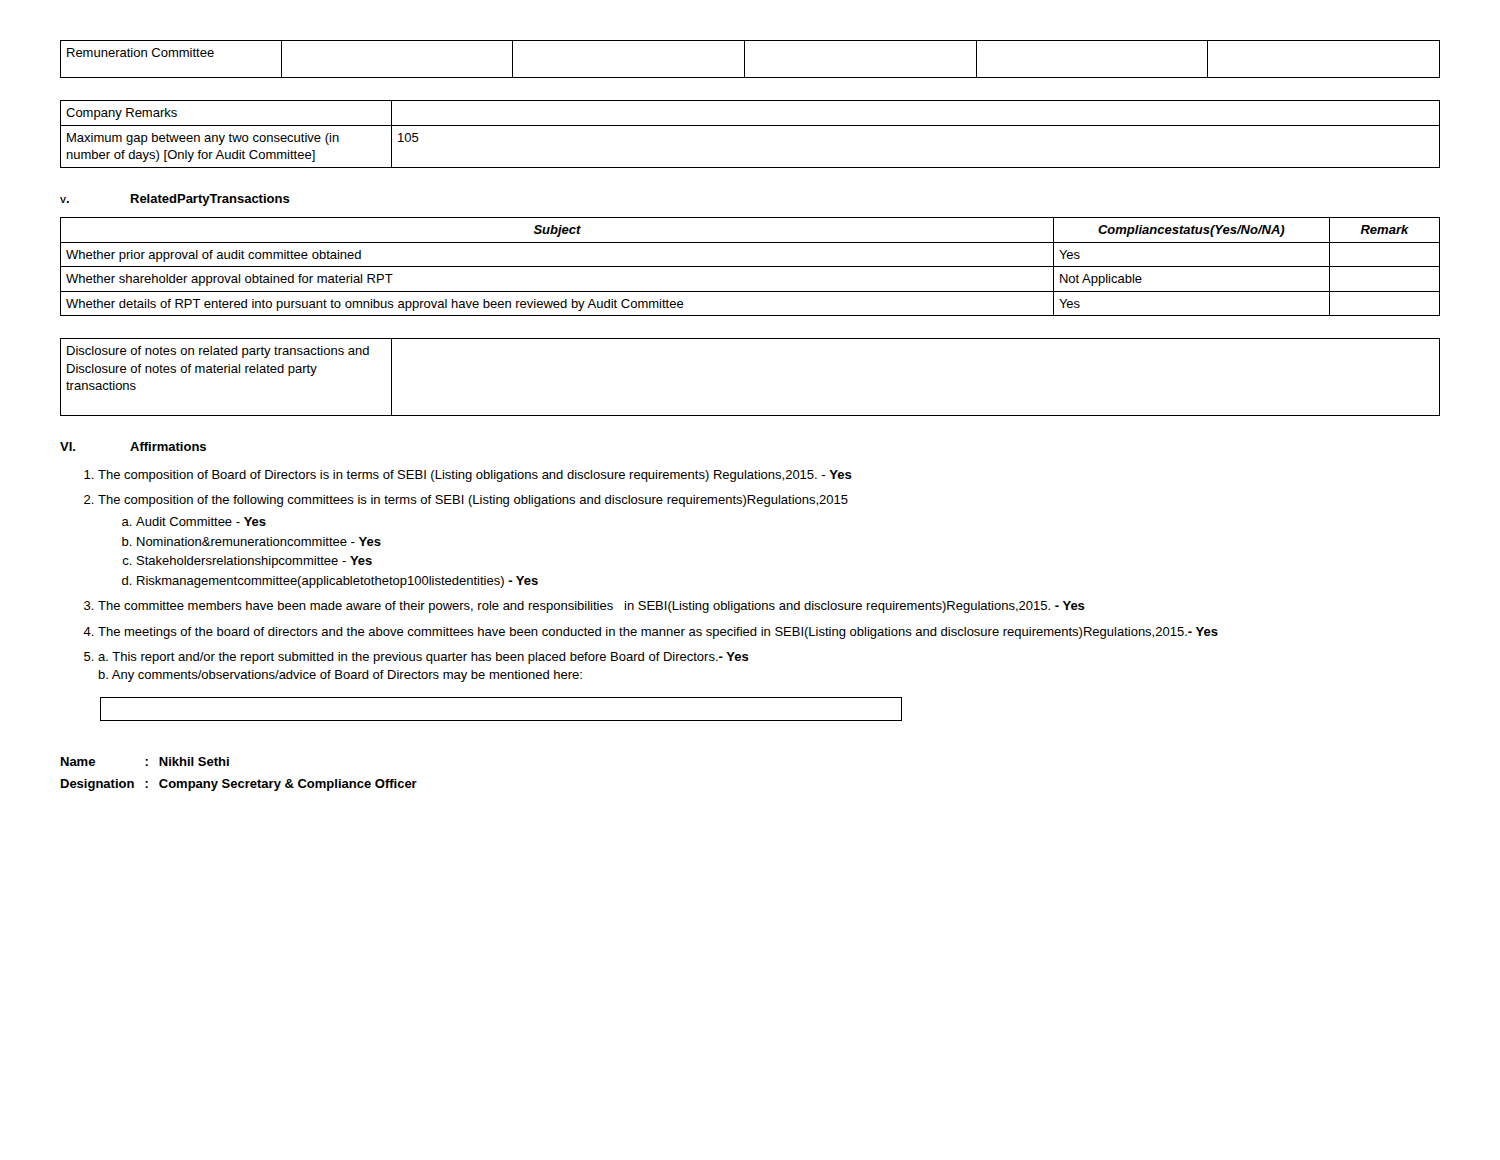| Remuneration Committee | | | | | |
| Company Remarks | |
| Maximum gap between any two consecutive (in number of days) [Only for Audit Committee] | 105 |
v. RelatedPartyTransactions
| Subject | Compliancestatus(Yes/No/NA) | Remark |
| --- | --- | --- |
| Whether prior approval of audit committee obtained | Yes | |
| Whether shareholder approval obtained for material RPT | Not Applicable | |
| Whether details of RPT entered into pursuant to omnibus approval have been reviewed by Audit Committee | Yes | |
| Disclosure of notes on related party transactions and Disclosure of notes of material related party transactions | |
VI. Affirmations
The composition of Board of Directors is in terms of SEBI (Listing obligations and disclosure requirements) Regulations,2015. - Yes
The composition of the following committees is in terms of SEBI (Listing obligations and disclosure requirements)Regulations,2015
Audit Committee - Yes
Nomination&remunerationcommittee - Yes
Stakeholdersrelationshipcommittee - Yes
Riskmanagementcommittee(applicabletothetop100listedentities) - Yes
The committee members have been made aware of their powers, role and responsibilities in SEBI(Listing obligations and disclosure requirements)Regulations,2015. - Yes
The meetings of the board of directors and the above committees have been conducted in the manner as specified in SEBI(Listing obligations and disclosure requirements)Regulations,2015.- Yes
a. This report and/or the report submitted in the previous quarter has been placed before Board of Directors.- Yes
b. Any comments/observations/advice of Board of Directors may be mentioned here:
| Name | : | Nikhil Sethi |
| Designation | : | Company Secretary & Compliance Officer |